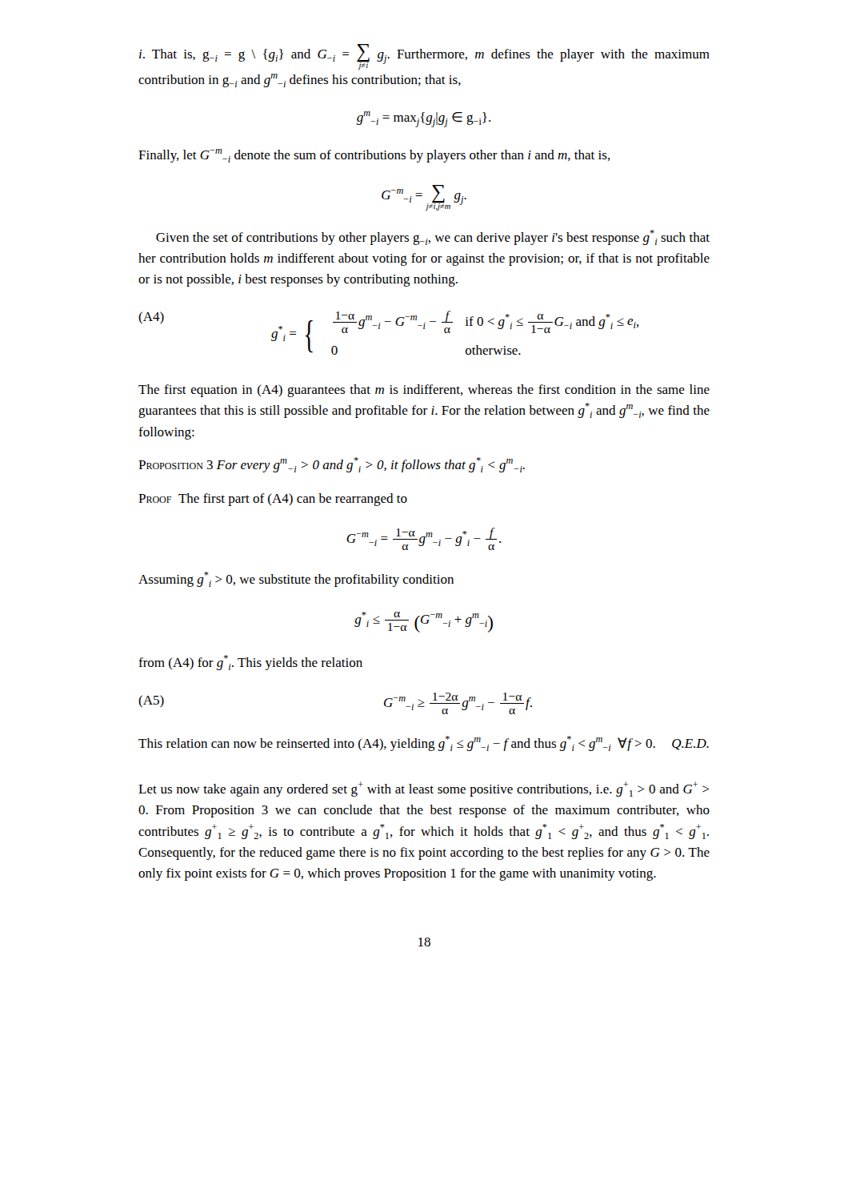i. That is, g−i = g \ {gi} and G−i = ∑j≠i gj. Furthermore, m defines the player with the maximum contribution in g−i and gm−i defines his contribution; that is,
gm−i = maxj{gj|gj ∈ g−i}.
Finally, let G−m−i denote the sum of contributions by players other than i and m, that is,
G−m−i = ∑j≠i,j≠m gj.
Given the set of contributions by other players g−i, we can derive player i's best response g*i such that her contribution holds m indifferent about voting for or against the provision; or, if that is not profitable or is not possible, i best responses by contributing nothing.
(A4)
g*i = {
| 1−α α g m − i − G − m − i − f α | if 0 < g * i ≤ α 1−α G − i and g * i ≤ e i , |
| 0 | otherwise. |
The first equation in (A4) guarantees that m is indifferent, whereas the first condition in the same line guarantees that this is still possible and profitable for i. For the relation between g*i and gm−i, we find the following:
Proposition 3 For every gm−i > 0 and g*i > 0, it follows that g*i < gm−i.
Proof The first part of (A4) can be rearranged to
G−m−i = 1−α α gm−i − g*i − fα.
Assuming g*i > 0, we substitute the profitability condition
g*i ≤ α 1−α (G−m−i + gm−i)
from (A4) for g*i. This yields the relation
(A5)
G−m−i ≥ 1−2α α gm−i − 1−α α f.
This relation can now be reinserted into (A4), yielding g*i ≤ gm−i − f and thus g*i < gm−i ∀f > 0. Q.E.D.
Let us now take again any ordered set g+ with at least some positive contributions, i.e. g+1 > 0 and G+ > 0. From Proposition 3 we can conclude that the best response of the maximum contributer, who contributes g+1 ≥ g+2, is to contribute a g*1, for which it holds that g*1 < g+2, and thus g*1 < g+1. Consequently, for the reduced game there is no fix point according to the best replies for any G > 0. The only fix point exists for G = 0, which proves Proposition 1 for the game with unanimity voting.
18